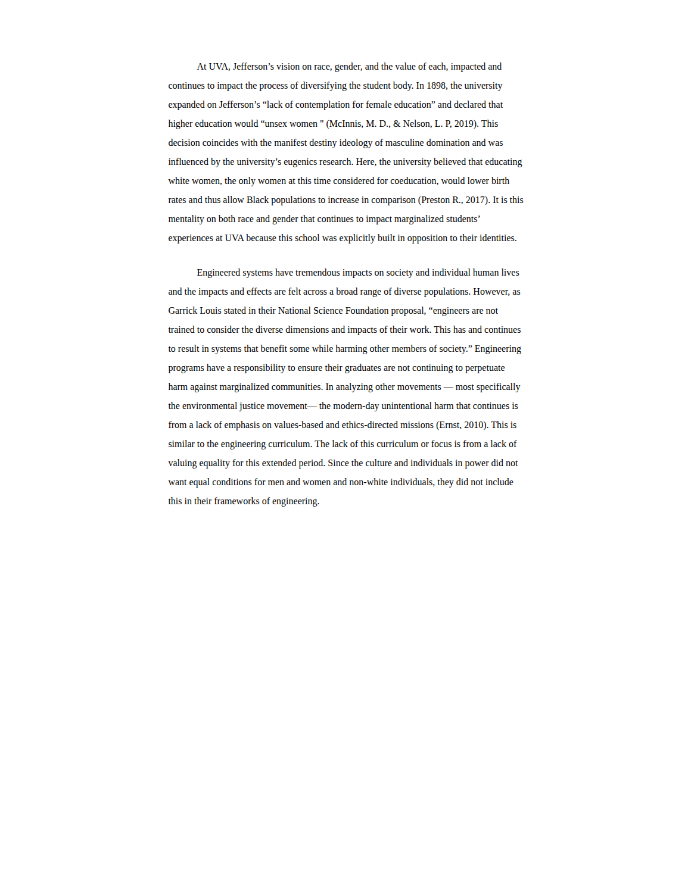At UVA, Jefferson’s vision on race, gender, and the value of each, impacted and continues to impact the process of diversifying the student body. In 1898, the university expanded on Jefferson’s “lack of contemplation for female education” and declared that higher education would “unsex women " (McInnis, M. D., & Nelson, L. P, 2019). This decision coincides with the manifest destiny ideology of masculine domination and was influenced by the university’s eugenics research. Here, the university believed that educating white women, the only women at this time considered for coeducation, would lower birth rates and thus allow Black populations to increase in comparison (Preston R., 2017). It is this mentality on both race and gender that continues to impact marginalized students’ experiences at UVA because this school was explicitly built in opposition to their identities.
Engineered systems have tremendous impacts on society and individual human lives and the impacts and effects are felt across a broad range of diverse populations. However, as Garrick Louis stated in their National Science Foundation proposal, “engineers are not trained to consider the diverse dimensions and impacts of their work. This has and continues to result in systems that benefit some while harming other members of society.” Engineering programs have a responsibility to ensure their graduates are not continuing to perpetuate harm against marginalized communities. In analyzing other movements — most specifically the environmental justice movement— the modern-day unintentional harm that continues is from a lack of emphasis on values-based and ethics-directed missions (Ernst, 2010). This is similar to the engineering curriculum. The lack of this curriculum or focus is from a lack of valuing equality for this extended period. Since the culture and individuals in power did not want equal conditions for men and women and non-white individuals, they did not include this in their frameworks of engineering.